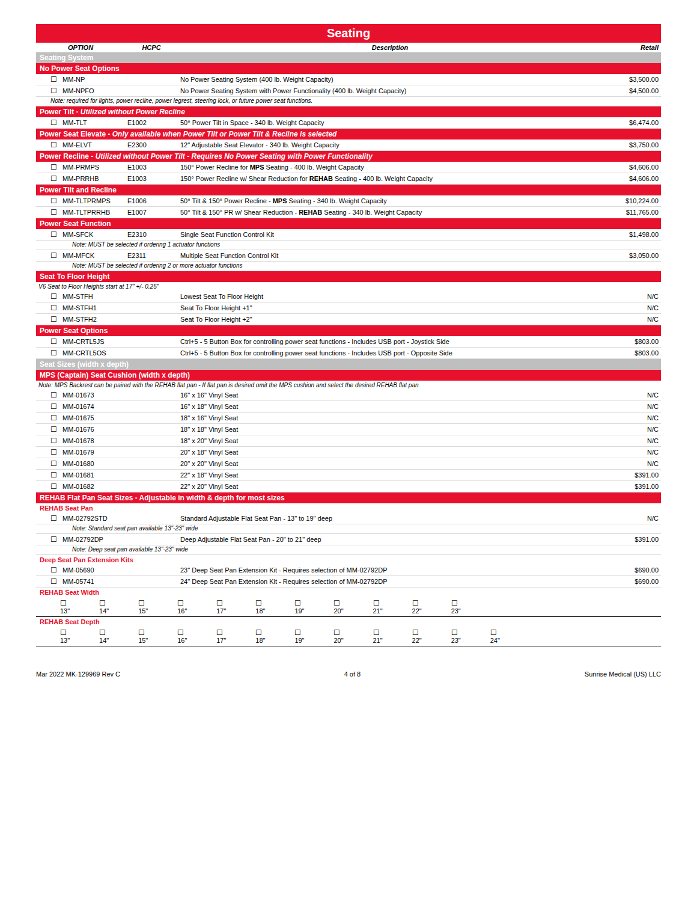| Seating |
| OPTION | HCPC | Description | Retail |
| Seating System |
| No Power Seat Options |
| ☐ MM-NP | | No Power Seating System (400 lb. Weight Capacity) | $3,500.00 |
| ☐ MM-NPFO | | No Power Seating System with Power Functionality (400 lb. Weight Capacity) | $4,500.00 |
| Note: required for lights, power recline, power legrest, steering lock, or future power seat functions. |
| Power Tilt - Utilized without Power Recline |
| ☐ MM-TLT | E1002 | 50° Power Tilt in Space - 340 lb. Weight Capacity | $6,474.00 |
| Power Seat Elevate - Only available when Power Tilt or Power Tilt & Recline is selected |
| ☐ MM-ELVT | E2300 | 12" Adjustable Seat Elevator - 340 lb. Weight Capacity | $3,750.00 |
| Power Recline - Utilized without Power Tilt - Requires No Power Seating with Power Functionality |
| ☐ MM-PRMPS | E1003 | 150° Power Recline for MPS Seating - 400 lb. Weight Capacity | $4,606.00 |
| ☐ MM-PRRHB | E1003 | 150° Power Recline w/ Shear Reduction for REHAB Seating - 400 lb. Weight Capacity | $4,606.00 |
| Power Tilt and Recline |
| ☐ MM-TLTPRMPS | E1006 | 50° Tilt & 150° Power Recline - MPS Seating - 340 lb. Weight Capacity | $10,224.00 |
| ☐ MM-TLTPRRHB | E1007 | 50° Tilt & 150° PR w/ Shear Reduction - REHAB Seating - 340 lb. Weight Capacity | $11,765.00 |
| Power Seat Function |
| ☐ MM-SFCK | E2310 | Single Seat Function Control Kit | $1,498.00 |
| Note: MUST be selected if ordering 1 actuator functions |
| ☐ MM-MFCK | E2311 | Multiple Seat Function Control Kit | $3,050.00 |
| Note: MUST be selected if ordering 2 or more actuator functions |
| Seat To Floor Height |
| V6 Seat to Floor Heights start at 17" +/- 0.25" |
| ☐ MM-STFH | | Lowest Seat To Floor Height | N/C |
| ☐ MM-STFH1 | | Seat To Floor Height +1" | N/C |
| ☐ MM-STFH2 | | Seat To Floor Height +2" | N/C |
| Power Seat Options |
| ☐ MM-CRTL5JS | | Ctrl+5 - 5 Button Box for controlling power seat functions - Includes USB port - Joystick Side | $803.00 |
| ☐ MM-CRTL5OS | | Ctrl+5 - 5 Button Box for controlling power seat functions - Includes USB port - Opposite Side | $803.00 |
| Seat Sizes (width x depth) |
| MPS (Captain) Seat Cushion (width x depth) |
| Note: MPS Backrest can be paired with the REHAB flat pan - If flat pan is desired omit the MPS cushion and select the desired REHAB flat pan |
| ☐ MM-01673 | | 16" x 16" Vinyl Seat | N/C |
| ☐ MM-01674 | | 16" x 18" Vinyl Seat | N/C |
| ☐ MM-01675 | | 18" x 16" Vinyl Seat | N/C |
| ☐ MM-01676 | | 18" x 18" Vinyl Seat | N/C |
| ☐ MM-01678 | | 18" x 20" Vinyl Seat | N/C |
| ☐ MM-01679 | | 20" x 18" Vinyl Seat | N/C |
| ☐ MM-01680 | | 20" x 20" Vinyl Seat | N/C |
| ☐ MM-01681 | | 22" x 18" Vinyl Seat | $391.00 |
| ☐ MM-01682 | | 22" x 20" Vinyl Seat | $391.00 |
| REHAB Flat Pan Seat Sizes - Adjustable in width & depth for most sizes |
| REHAB Seat Pan |
| ☐ MM-02792STD | | Standard Adjustable Flat Seat Pan - 13" to 19" deep | N/C |
| Note: Standard seat pan available 13"-23" wide |
| ☐ MM-02792DP | | Deep Adjustable Flat Seat Pan - 20" to 21" deep | $391.00 |
| Note: Deep seat pan available 13"-23" wide |
| Deep Seat Pan Extension Kits |
| ☐ MM-05690 | | 23" Deep Seat Pan Extension Kit - Requires selection of MM-02792DP | $690.00 |
| ☐ MM-05741 | | 24" Deep Seat Pan Extension Kit - Requires selection of MM-02792DP | $690.00 |
| REHAB Seat Width |
| ☐ 13" ☐ 14" ☐ 15" ☐ 16" ☐ 17" ☐ 18" ☐ 19" ☐ 20" ☐ 21" ☐ 22" ☐ 23" |
| REHAB Seat Depth |
| ☐ 13" ☐ 14" ☐ 15" ☐ 16" ☐ 17" ☐ 18" ☐ 19" ☐ 20" ☐ 21" ☐ 22" ☐ 23" ☐ 24" |
Mar 2022 MK-129969 Rev C
4 of 8
Sunrise Medical (US) LLC